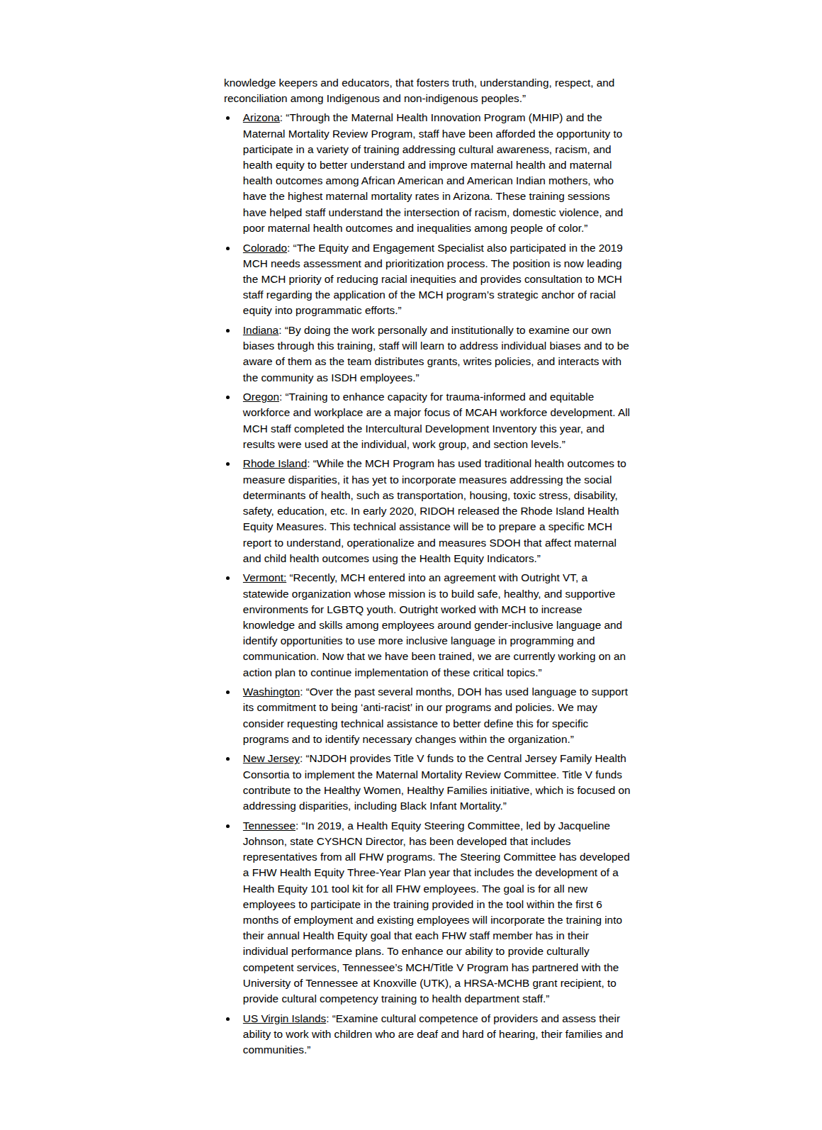knowledge keepers and educators, that fosters truth, understanding, respect, and reconciliation among Indigenous and non-indigenous peoples.”
Arizona: “Through the Maternal Health Innovation Program (MHIP) and the Maternal Mortality Review Program, staff have been afforded the opportunity to participate in a variety of training addressing cultural awareness, racism, and health equity to better understand and improve maternal health and maternal health outcomes among African American and American Indian mothers, who have the highest maternal mortality rates in Arizona. These training sessions have helped staff understand the intersection of racism, domestic violence, and poor maternal health outcomes and inequalities among people of color.”
Colorado: “The Equity and Engagement Specialist also participated in the 2019 MCH needs assessment and prioritization process. The position is now leading the MCH priority of reducing racial inequities and provides consultation to MCH staff regarding the application of the MCH program’s strategic anchor of racial equity into programmatic efforts.”
Indiana: “By doing the work personally and institutionally to examine our own biases through this training, staff will learn to address individual biases and to be aware of them as the team distributes grants, writes policies, and interacts with the community as ISDH employees.”
Oregon: “Training to enhance capacity for trauma-informed and equitable workforce and workplace are a major focus of MCAH workforce development. All MCH staff completed the Intercultural Development Inventory this year, and results were used at the individual, work group, and section levels.”
Rhode Island: “While the MCH Program has used traditional health outcomes to measure disparities, it has yet to incorporate measures addressing the social determinants of health, such as transportation, housing, toxic stress, disability, safety, education, etc. In early 2020, RIDOH released the Rhode Island Health Equity Measures. This technical assistance will be to prepare a specific MCH report to understand, operationalize and measures SDOH that affect maternal and child health outcomes using the Health Equity Indicators.”
Vermont: “Recently, MCH entered into an agreement with Outright VT, a statewide organization whose mission is to build safe, healthy, and supportive environments for LGBTQ youth. Outright worked with MCH to increase knowledge and skills among employees around gender-inclusive language and identify opportunities to use more inclusive language in programming and communication. Now that we have been trained, we are currently working on an action plan to continue implementation of these critical topics.”
Washington: “Over the past several months, DOH has used language to support its commitment to being ‘anti-racist’ in our programs and policies. We may consider requesting technical assistance to better define this for specific programs and to identify necessary changes within the organization.”
New Jersey: “NJDOH provides Title V funds to the Central Jersey Family Health Consortia to implement the Maternal Mortality Review Committee. Title V funds contribute to the Healthy Women, Healthy Families initiative, which is focused on addressing disparities, including Black Infant Mortality.”
Tennessee: “In 2019, a Health Equity Steering Committee, led by Jacqueline Johnson, state CYSHCN Director, has been developed that includes representatives from all FHW programs. The Steering Committee has developed a FHW Health Equity Three-Year Plan year that includes the development of a Health Equity 101 tool kit for all FHW employees. The goal is for all new employees to participate in the training provided in the tool within the first 6 months of employment and existing employees will incorporate the training into their annual Health Equity goal that each FHW staff member has in their individual performance plans. To enhance our ability to provide culturally competent services, Tennessee’s MCH/Title V Program has partnered with the University of Tennessee at Knoxville (UTK), a HRSA-MCHB grant recipient, to provide cultural competency training to health department staff.”
US Virgin Islands: “Examine cultural competence of providers and assess their ability to work with children who are deaf and hard of hearing, their families and communities.”